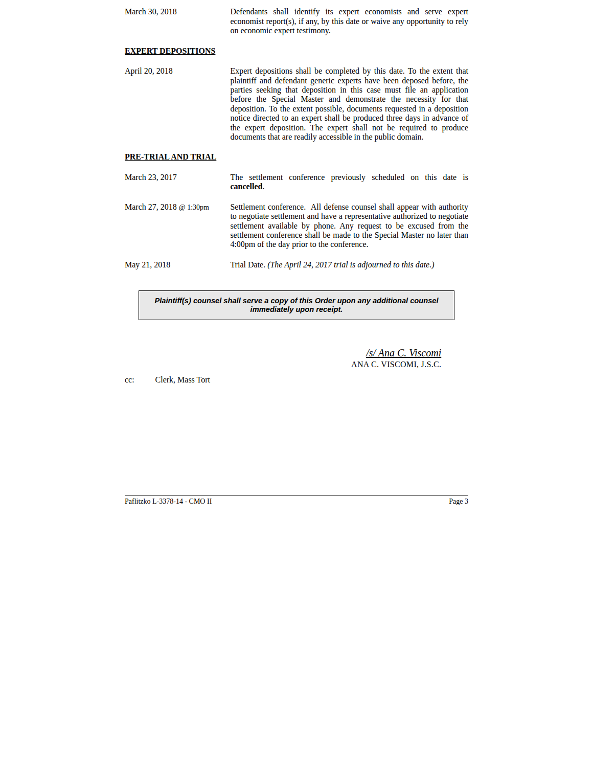March 30, 2018
Defendants shall identify its expert economists and serve expert economist report(s), if any, by this date or waive any opportunity to rely on economic expert testimony.
EXPERT DEPOSITIONS
April 20, 2018
Expert depositions shall be completed by this date. To the extent that plaintiff and defendant generic experts have been deposed before, the parties seeking that deposition in this case must file an application before the Special Master and demonstrate the necessity for that deposition. To the extent possible, documents requested in a deposition notice directed to an expert shall be produced three days in advance of the expert deposition. The expert shall not be required to produce documents that are readily accessible in the public domain.
PRE-TRIAL AND TRIAL
March 23, 2017
The settlement conference previously scheduled on this date is cancelled.
March 27, 2018 @ 1:30pm
Settlement conference. All defense counsel shall appear with authority to negotiate settlement and have a representative authorized to negotiate settlement available by phone. Any request to be excused from the settlement conference shall be made to the Special Master no later than 4:00pm of the day prior to the conference.
May 21, 2018
Trial Date. (The April 24, 2017 trial is adjourned to this date.)
Plaintiff(s) counsel shall serve a copy of this Order upon any additional counsel immediately upon receipt.
/s/ Ana C. Viscomi ANA C. VISCOMI, J.S.C.
cc: Clerk, Mass Tort
Paflitzko L-3378-14 - CMO II Page 3